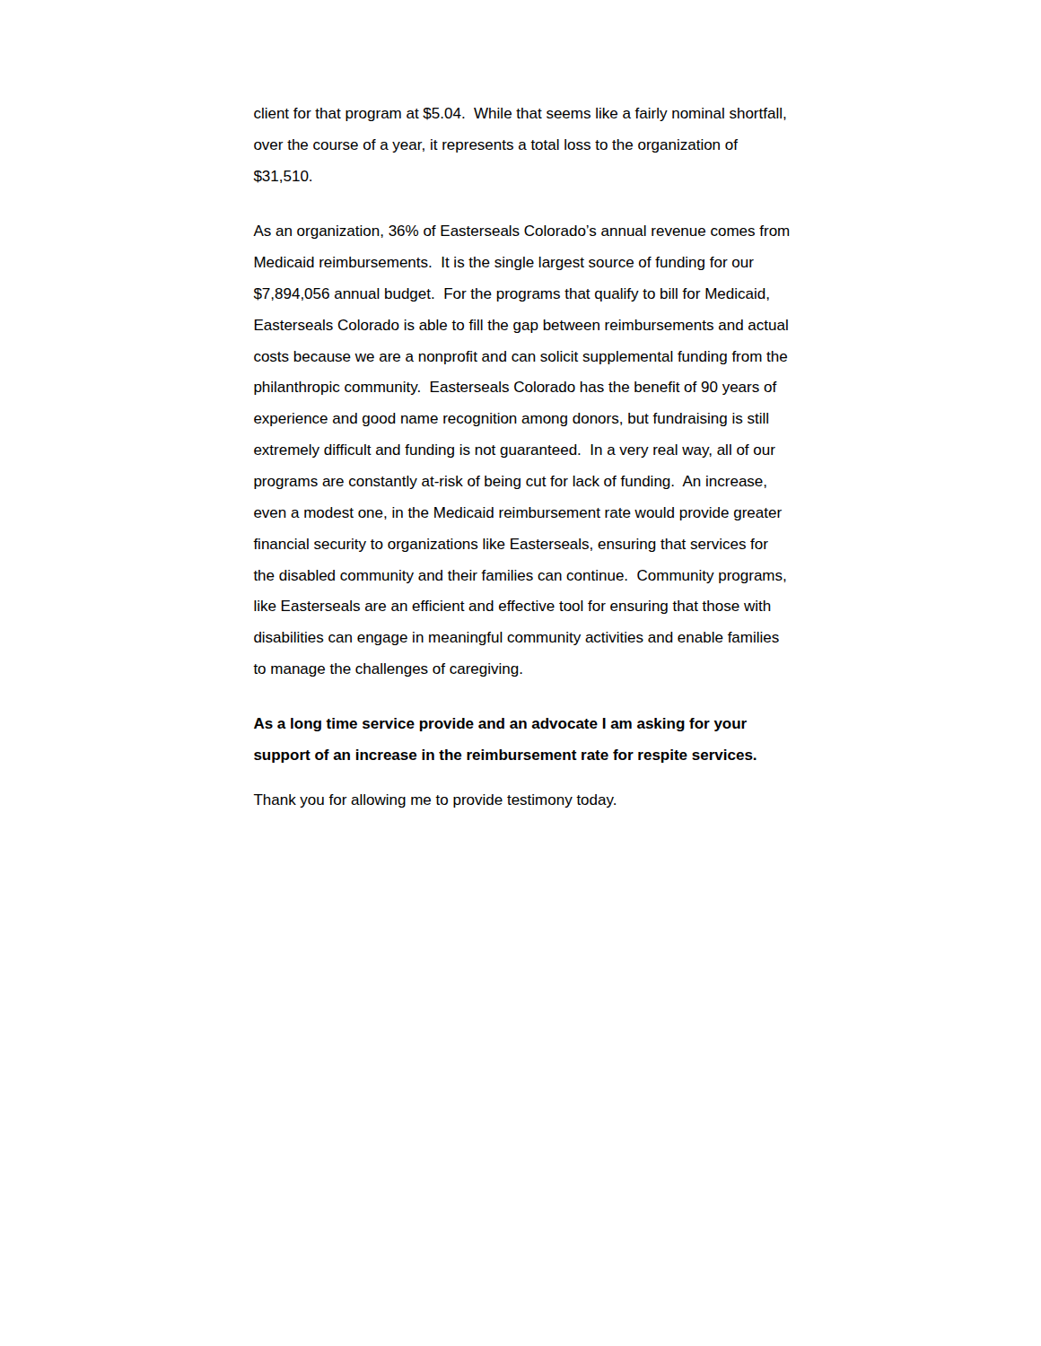client for that program at $5.04. While that seems like a fairly nominal shortfall, over the course of a year, it represents a total loss to the organization of $31,510.
As an organization, 36% of Easterseals Colorado’s annual revenue comes from Medicaid reimbursements. It is the single largest source of funding for our $7,894,056 annual budget. For the programs that qualify to bill for Medicaid, Easterseals Colorado is able to fill the gap between reimbursements and actual costs because we are a nonprofit and can solicit supplemental funding from the philanthropic community. Easterseals Colorado has the benefit of 90 years of experience and good name recognition among donors, but fundraising is still extremely difficult and funding is not guaranteed. In a very real way, all of our programs are constantly at-risk of being cut for lack of funding. An increase, even a modest one, in the Medicaid reimbursement rate would provide greater financial security to organizations like Easterseals, ensuring that services for the disabled community and their families can continue. Community programs, like Easterseals are an efficient and effective tool for ensuring that those with disabilities can engage in meaningful community activities and enable families to manage the challenges of caregiving.
As a long time service provide and an advocate I am asking for your support of an increase in the reimbursement rate for respite services.
Thank you for allowing me to provide testimony today.